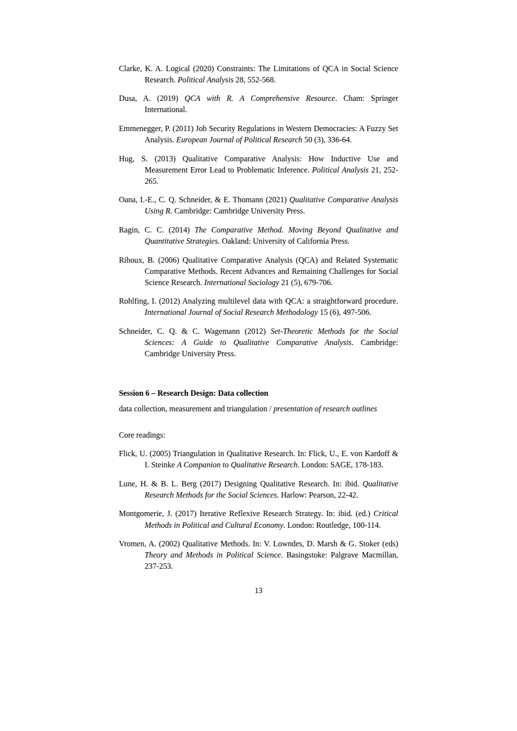Clarke, K. A. Logical (2020) Constraints: The Limitations of QCA in Social Science Research. Political Analysis 28, 552-568.
Dusa, A. (2019) QCA with R. A Comprehensive Resource. Cham: Springer International.
Emmenegger, P. (2011) Job Security Regulations in Western Democracies: A Fuzzy Set Analysis. European Journal of Political Research 50 (3), 336-64.
Hug, S. (2013) Qualitative Comparative Analysis: How Inductive Use and Measurement Error Lead to Problematic Inference. Political Analysis 21, 252-265.
Oana, I.-E., C. Q. Schneider, & E. Thomann (2021) Qualitative Comparative Analysis Using R. Cambridge: Cambridge University Press.
Ragin, C. C. (2014) The Comparative Method. Moving Beyond Qualitative and Quantitative Strategies. Oakland: University of California Press.
Rihoux, B. (2006) Qualitative Comparative Analysis (QCA) and Related Systematic Comparative Methods. Recent Advances and Remaining Challenges for Social Science Research. International Sociology 21 (5), 679-706.
Rohlfing, I. (2012) Analyzing multilevel data with QCA: a straightforward procedure. International Journal of Social Research Methodology 15 (6), 497-506.
Schneider, C. Q. & C. Wagemann (2012) Set-Theoretic Methods for the Social Sciences: A Guide to Qualitative Comparative Analysis. Cambridge: Cambridge University Press.
Session 6 – Research Design: Data collection
data collection, measurement and triangulation / presentation of research outlines
Core readings:
Flick, U. (2005) Triangulation in Qualitative Research. In: Flick, U., E. von Kardoff & I. Steinke A Companion to Qualitative Research. London: SAGE, 178-183.
Lune, H. & B. L. Berg (2017) Designing Qualitative Research. In: ibid. Qualitative Research Methods for the Social Sciences. Harlow: Pearson, 22-42.
Montgomerie, J. (2017) Iterative Reflexive Research Strategy. In: ibid. (ed.) Critical Methods in Political and Cultural Economy. London: Routledge, 100-114.
Vromen, A. (2002) Qualitative Methods. In: V. Lowndes, D. Marsh & G. Stoker (eds) Theory and Methods in Political Science. Basingstoke: Palgrave Macmillan, 237-253.
13